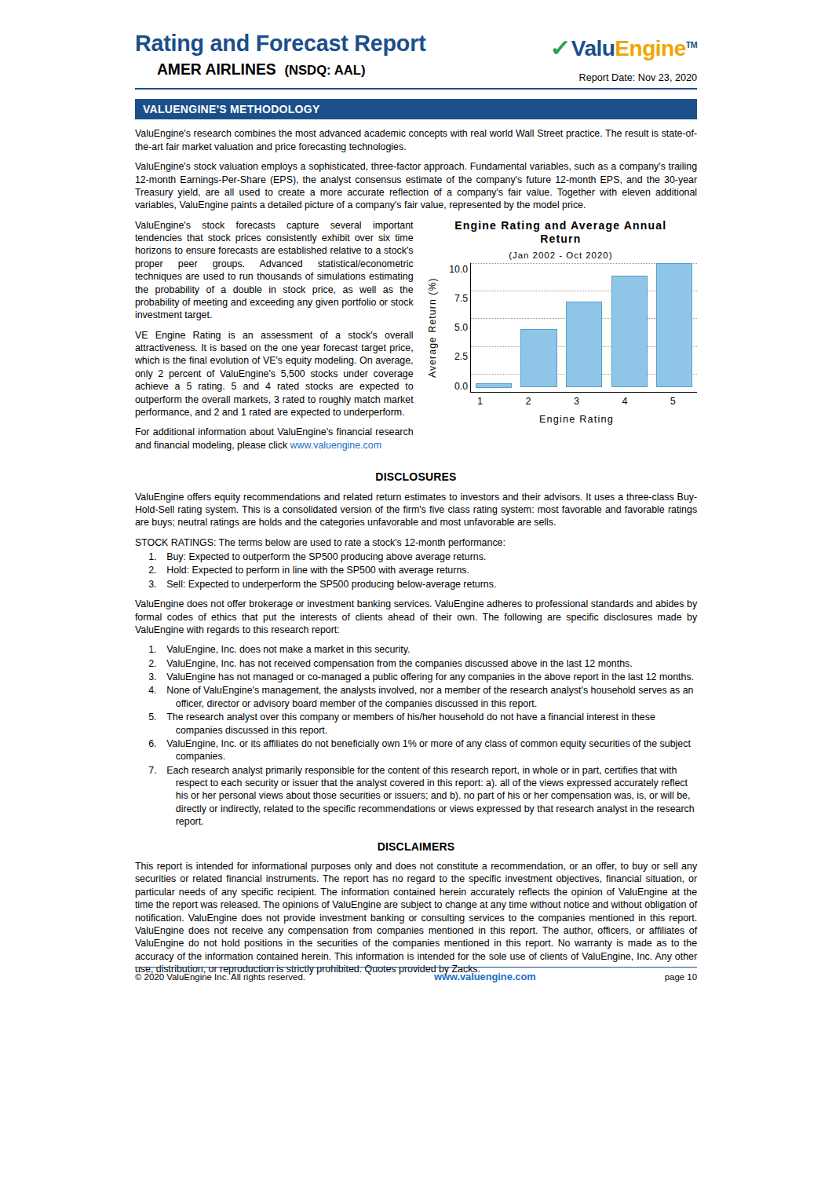Rating and Forecast Report
AMER AIRLINES (NSDQ: AAL)
✓Valu Engine TM
Report Date: Nov 23, 2020
VALUENGINE'S METHODOLOGY
ValuEngine's research combines the most advanced academic concepts with real world Wall Street practice. The result is state-of-the-art fair market valuation and price forecasting technologies.
ValuEngine's stock valuation employs a sophisticated, three-factor approach. Fundamental variables, such as a company's trailing 12-month Earnings-Per-Share (EPS), the analyst consensus estimate of the company's future 12-month EPS, and the 30-year Treasury yield, are all used to create a more accurate reflection of a company's fair value. Together with eleven additional variables, ValuEngine paints a detailed picture of a company's fair value, represented by the model price.
Engine Rating and Average Annual
Return
(Jan 2002 - Oct 2020)
Average Return (%)
10.0
7.5
5.0
2.5
0.0
12345
Engine Rating
ValuEngine's stock forecasts capture several important tendencies that stock prices consistently exhibit over six time horizons to ensure forecasts are established relative to a stock's proper peer groups. Advanced statistical/econometric techniques are used to run thousands of simulations estimating the probability of a double in stock price, as well as the probability of meeting and exceeding any given portfolio or stock investment target.
VE Engine Rating is an assessment of a stock's overall attractiveness. It is based on the one year forecast target price, which is the final evolution of VE's equity modeling. On average, only 2 percent of ValuEngine's 5,500 stocks under coverage achieve a 5 rating. 5 and 4 rated stocks are expected to outperform the overall markets, 3 rated to roughly match market performance, and 2 and 1 rated are expected to underperform.
For additional information about ValuEngine's financial research and financial modeling, please click www.valuengine.com
DISCLOSURES
ValuEngine offers equity recommendations and related return estimates to investors and their advisors. It uses a three-class Buy-Hold-Sell rating system. This is a consolidated version of the firm's five class rating system: most favorable and favorable ratings are buys; neutral ratings are holds and the categories unfavorable and most unfavorable are sells.
STOCK RATINGS: The terms below are used to rate a stock's 12-month performance:
1. Buy: Expected to outperform the SP500 producing above average returns.
2. Hold: Expected to perform in line with the SP500 with average returns.
3. Sell: Expected to underperform the SP500 producing below-average returns.
ValuEngine does not offer brokerage or investment banking services. ValuEngine adheres to professional standards and abides by formal codes of ethics that put the interests of clients ahead of their own. The following are specific disclosures made by ValuEngine with regards to this research report:
1. ValuEngine, Inc. does not make a market in this security.
2. ValuEngine, Inc. has not received compensation from the companies discussed above in the last 12 months.
3. ValuEngine has not managed or co-managed a public offering for any companies in the above report in the last 12 months.
4. None of ValuEngine's management, the analysts involved, nor a member of the research analyst's household serves as anofficer, director or advisory board member of the companies discussed in this report.
5. The research analyst over this company or members of his/her household do not have a financial interest in thesecompanies discussed in this report.
6. ValuEngine, Inc. or its affiliates do not beneficially own 1% or more of any class of common equity securities of the subjectcompanies.
7. Each research analyst primarily responsible for the content of this research report, in whole or in part, certifies that withrespect to each security or issuer that the analyst covered in this report: a). all of the views expressed accurately reflect his or her personal views about those securities or issuers; and b). no part of his or her compensation was, is, or will be, directly or indirectly, related to the specific recommendations or views expressed by that research analyst in the research report.
DISCLAIMERS
This report is intended for informational purposes only and does not constitute a recommendation, or an offer, to buy or sell any securities or related financial instruments. The report has no regard to the specific investment objectives, financial situation, or particular needs of any specific recipient. The information contained herein accurately reflects the opinion of ValuEngine at the time the report was released. The opinions of ValuEngine are subject to change at any time without notice and without obligation of notification. ValuEngine does not provide investment banking or consulting services to the companies mentioned in this report. ValuEngine does not receive any compensation from companies mentioned in this report. The author, officers, or affiliates of ValuEngine do not hold positions in the securities of the companies mentioned in this report. No warranty is made as to the accuracy of the information contained herein. This information is intended for the sole use of clients of ValuEngine, Inc. Any other use, distribution, or reproduction is strictly prohibited. Quotes provided by Zacks.
© 2020 ValuEngine Inc. All rights reserved.
www.valuengine.com
page 10